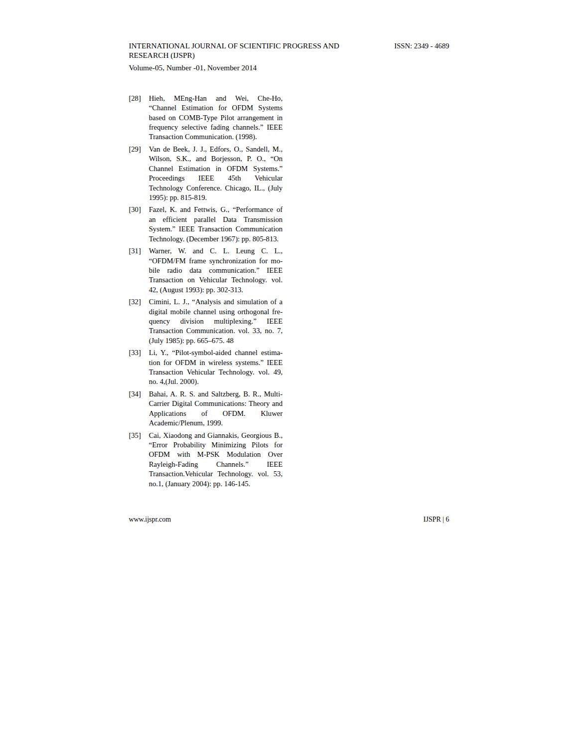INTERNATIONAL JOURNAL OF SCIENTIFIC PROGRESS AND RESEARCH (IJSPR)
ISSN: 2349 - 4689
Volume-05, Number -01, November 2014
[28] Hieh, MEng-Han and Wei, Che-Ho, “Channel Estimation for OFDM Systems based on COMB-Type Pilot arrangement in frequency selective fading channels.” IEEE Transaction Communication. (1998).
[29] Van de Beek, J. J., Edfors, O., Sandell, M., Wilson, S.K., and Borjesson, P. O., “On Channel Estimation in OFDM Systems.” Proceedings IEEE 45th Vehicular Technology Conference. Chicago, IL., (July 1995): pp. 815-819.
[30] Fazel, K. and Fettwis, G., “Performance of an efficient parallel Data Transmission System.” IEEE Transaction Communication Technology. (December 1967): pp. 805-813.
[31] Warner, W. and C. L. Leung C. L., “OFDM/FM frame synchronization for mobile radio data communication.” IEEE Transaction on Vehicular Technology. vol. 42, (August 1993): pp. 302-313.
[32] Cimini, L. J., “Analysis and simulation of a digital mobile channel using orthogonal frequency division multiplexing.” IEEE Transaction Communication. vol. 33, no. 7, (July 1985): pp. 665–675. 48
[33] Li, Y., “Pilot-symbol-aided channel estimation for OFDM in wireless systems.” IEEE Transaction Vehicular Technology. vol. 49, no. 4,(Jul. 2000).
[34] Bahai, A. R. S. and Saltzberg, B. R., Multi-Carrier Digital Communications: Theory and Applications of OFDM. Kluwer Academic/Plenum, 1999.
[35] Cai, Xiaodong and Giannakis, Georgious B., “Error Probability Minimizing Pilots for OFDM with M-PSK Modulation Over Rayleigh-Fading Channels.” IEEE Transaction.Vehicular Technology. vol. 53, no.1, (January 2004): pp. 146-145.
www.ijspr.com
IJSPR | 6